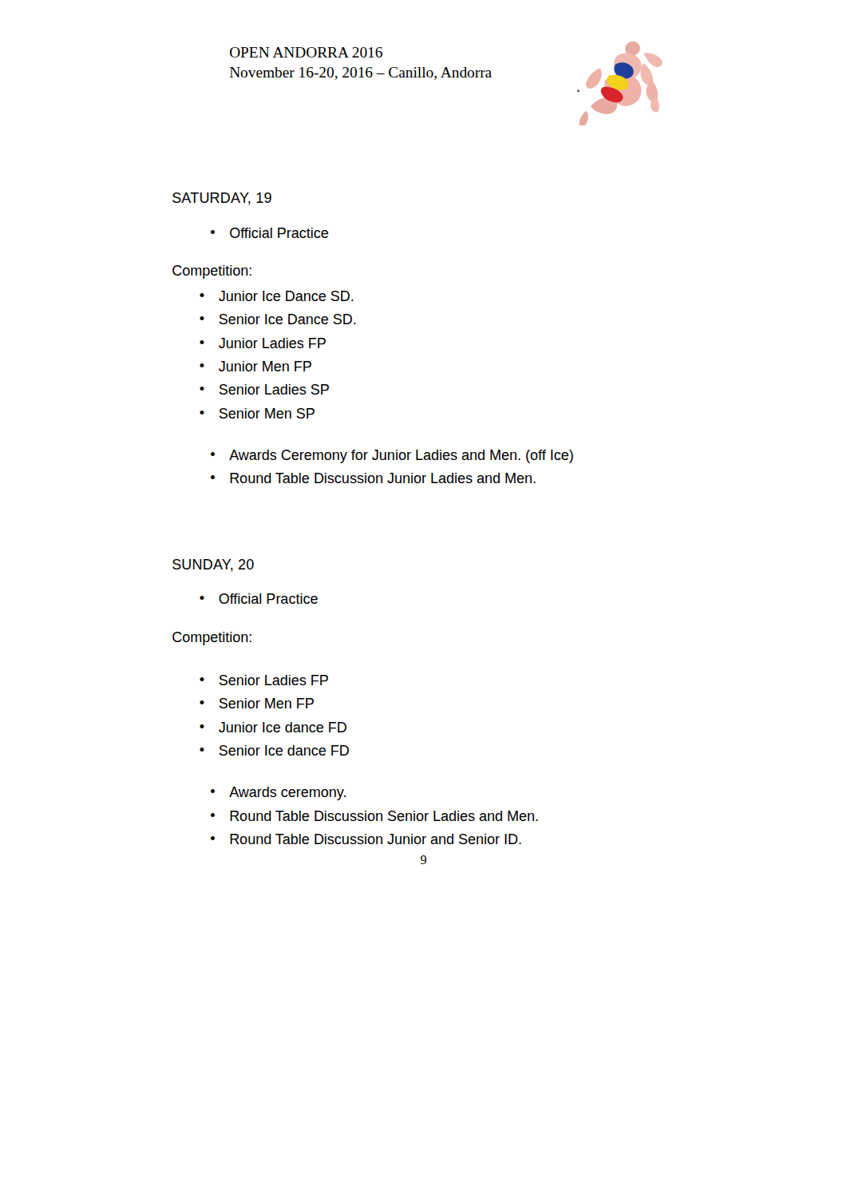OPEN ANDORRA 2016
November 16-20, 2016 – Canillo, Andorra
SATURDAY, 19
Official Practice
Competition:
Junior Ice Dance SD.
Senior Ice Dance SD.
Junior Ladies FP
Junior Men FP
Senior Ladies SP
Senior Men SP
Awards Ceremony for Junior Ladies and Men. (off Ice)
Round Table Discussion Junior Ladies and Men.
SUNDAY, 20
Official Practice
Competition:
Senior Ladies FP
Senior Men FP
Junior Ice dance FD
Senior Ice dance FD
Awards ceremony.
Round Table Discussion Senior Ladies and Men.
Round Table Discussion Junior and Senior ID.
9